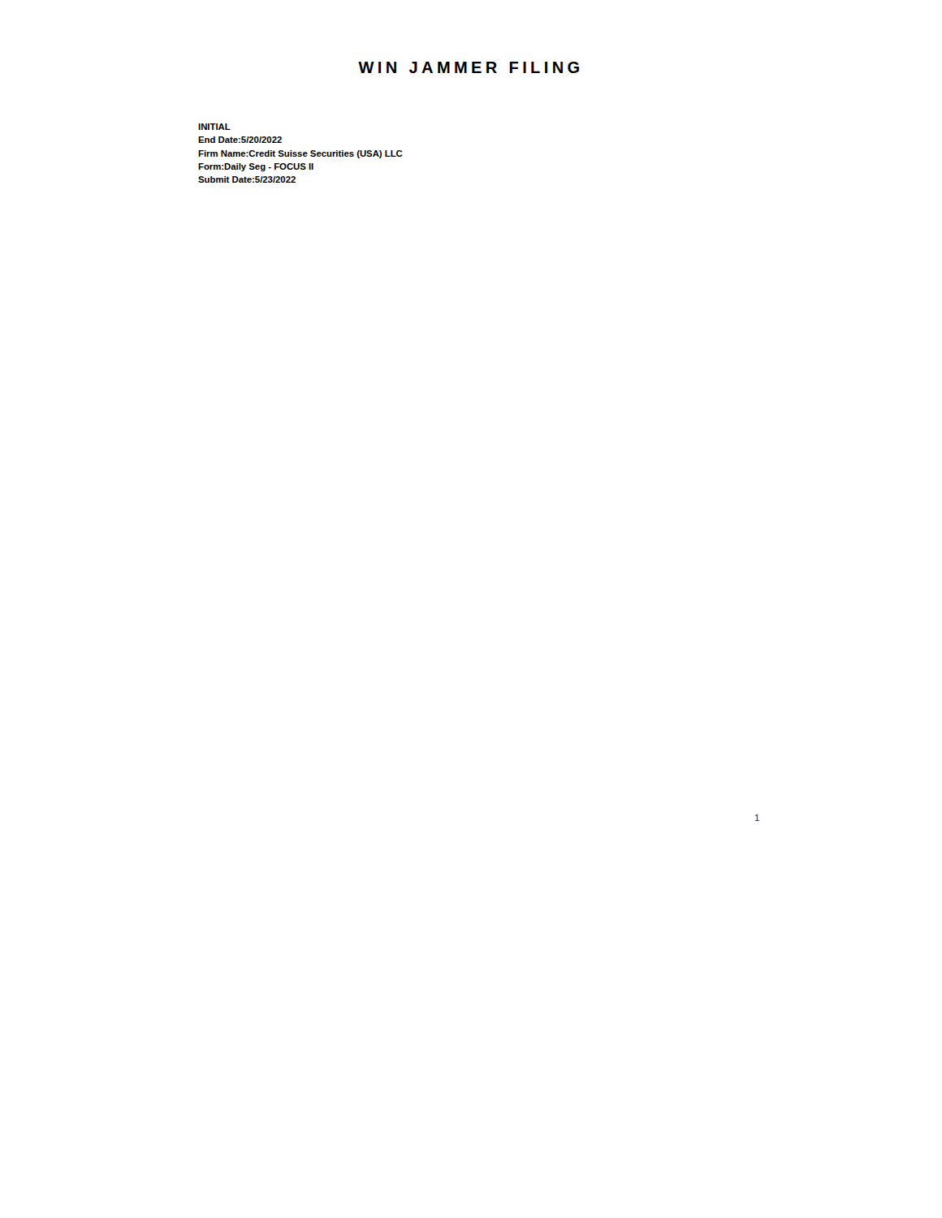WIN JAMMER FILING
INITIAL
End Date:5/20/2022
Firm Name:Credit Suisse Securities (USA) LLC
Form:Daily Seg - FOCUS II
Submit Date:5/23/2022
1